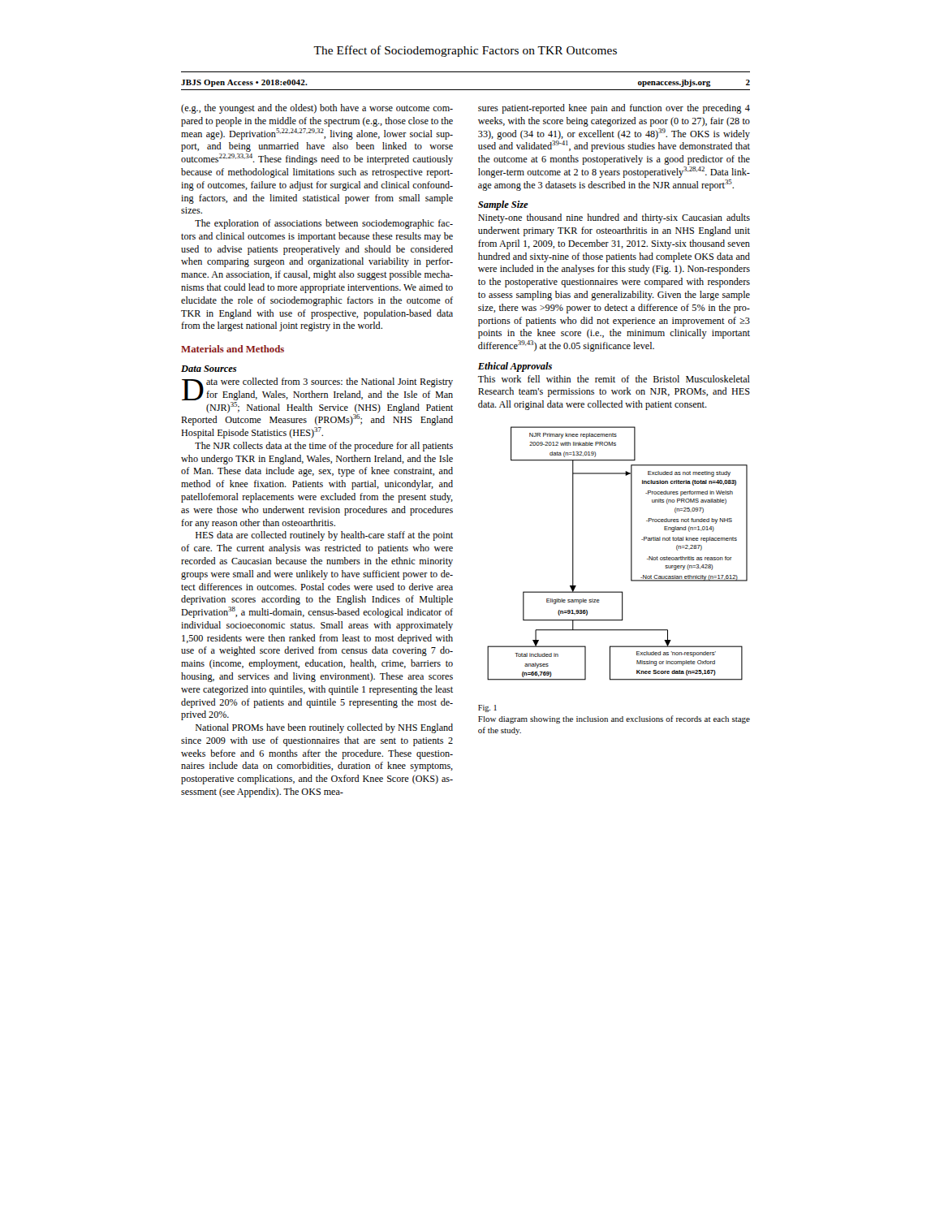The Effect of Sociodemographic Factors on TKR Outcomes
JBJS Open Access • 2018:e0042.
openaccess.jbjs.org 2
(e.g., the youngest and the oldest) both have a worse outcome compared to people in the middle of the spectrum (e.g., those close to the mean age). Deprivation5,22,24,27,29,32, living alone, lower social support, and being unmarried have also been linked to worse outcomes22,29,33,34. These findings need to be interpreted cautiously because of methodological limitations such as retrospective reporting of outcomes, failure to adjust for surgical and clinical confounding factors, and the limited statistical power from small sample sizes.
The exploration of associations between sociodemographic factors and clinical outcomes is important because these results may be used to advise patients preoperatively and should be considered when comparing surgeon and organizational variability in performance. An association, if causal, might also suggest possible mechanisms that could lead to more appropriate interventions. We aimed to elucidate the role of sociodemographic factors in the outcome of TKR in England with use of prospective, population-based data from the largest national joint registry in the world.
Materials and Methods
Data Sources
Data were collected from 3 sources: the National Joint Registry for England, Wales, Northern Ireland, and the Isle of Man (NJR)35; National Health Service (NHS) England Patient Reported Outcome Measures (PROMs)36; and NHS England Hospital Episode Statistics (HES)37.
The NJR collects data at the time of the procedure for all patients who undergo TKR in England, Wales, Northern Ireland, and the Isle of Man. These data include age, sex, type of knee constraint, and method of knee fixation. Patients with partial, unicondylar, and patellofemoral replacements were excluded from the present study, as were those who underwent revision procedures and procedures for any reason other than osteoarthritis.
HES data are collected routinely by health-care staff at the point of care. The current analysis was restricted to patients who were recorded as Caucasian because the numbers in the ethnic minority groups were small and were unlikely to have sufficient power to detect differences in outcomes. Postal codes were used to derive area deprivation scores according to the English Indices of Multiple Deprivation38, a multi-domain, census-based ecological indicator of individual socioeconomic status. Small areas with approximately 1,500 residents were then ranked from least to most deprived with use of a weighted score derived from census data covering 7 domains (income, employment, education, health, crime, barriers to housing, and services and living environment). These area scores were categorized into quintiles, with quintile 1 representing the least deprived 20% of patients and quintile 5 representing the most deprived 20%.
National PROMs have been routinely collected by NHS England since 2009 with use of questionnaires that are sent to patients 2 weeks before and 6 months after the procedure. These questionnaires include data on comorbidities, duration of knee symptoms, postoperative complications, and the Oxford Knee Score (OKS) assessment (see Appendix). The OKS mea-
sures patient-reported knee pain and function over the preceding 4 weeks, with the score being categorized as poor (0 to 27), fair (28 to 33), good (34 to 41), or excellent (42 to 48)39. The OKS is widely used and validated39-41, and previous studies have demonstrated that the outcome at 6 months postoperatively is a good predictor of the longer-term outcome at 2 to 8 years postoperatively3,28,42. Data linkage among the 3 datasets is described in the NJR annual report35.
Sample Size
Ninety-one thousand nine hundred and thirty-six Caucasian adults underwent primary TKR for osteoarthritis in an NHS England unit from April 1, 2009, to December 31, 2012. Sixty-six thousand seven hundred and sixty-nine of those patients had complete OKS data and were included in the analyses for this study (Fig. 1). Non-responders to the postoperative questionnaires were compared with responders to assess sampling bias and generalizability. Given the large sample size, there was >99% power to detect a difference of 5% in the proportions of patients who did not experience an improvement of ≥3 points in the knee score (i.e., the minimum clinically important difference39,43) at the 0.05 significance level.
Ethical Approvals
This work fell within the remit of the Bristol Musculoskeletal Research team's permissions to work on NJR, PROMs, and HES data. All original data were collected with patient consent.
NJR Primary knee replacements 2009-2012 with linkable PROMs data (n=132,019) Excluded as not meeting study inclusion criteria (total n=40,083) -Procedures performed in Welsh units (no PROMS available) (n=25,097) -Procedures not funded by NHS England (n=1,014) -Partial not total knee replacements (n=2,287) -Not osteoarthritis as reason for surgery (n=3,428) -Not Caucasian ethnicity (n=17,612) Eligible sample size (n=91,936) Total included in analyses (n=66,769) Excluded as 'non-responders' Missing or incomplete Oxford Knee Score data (n=25,167)
Fig. 1
Flow diagram showing the inclusion and exclusions of records at each stage of the study.